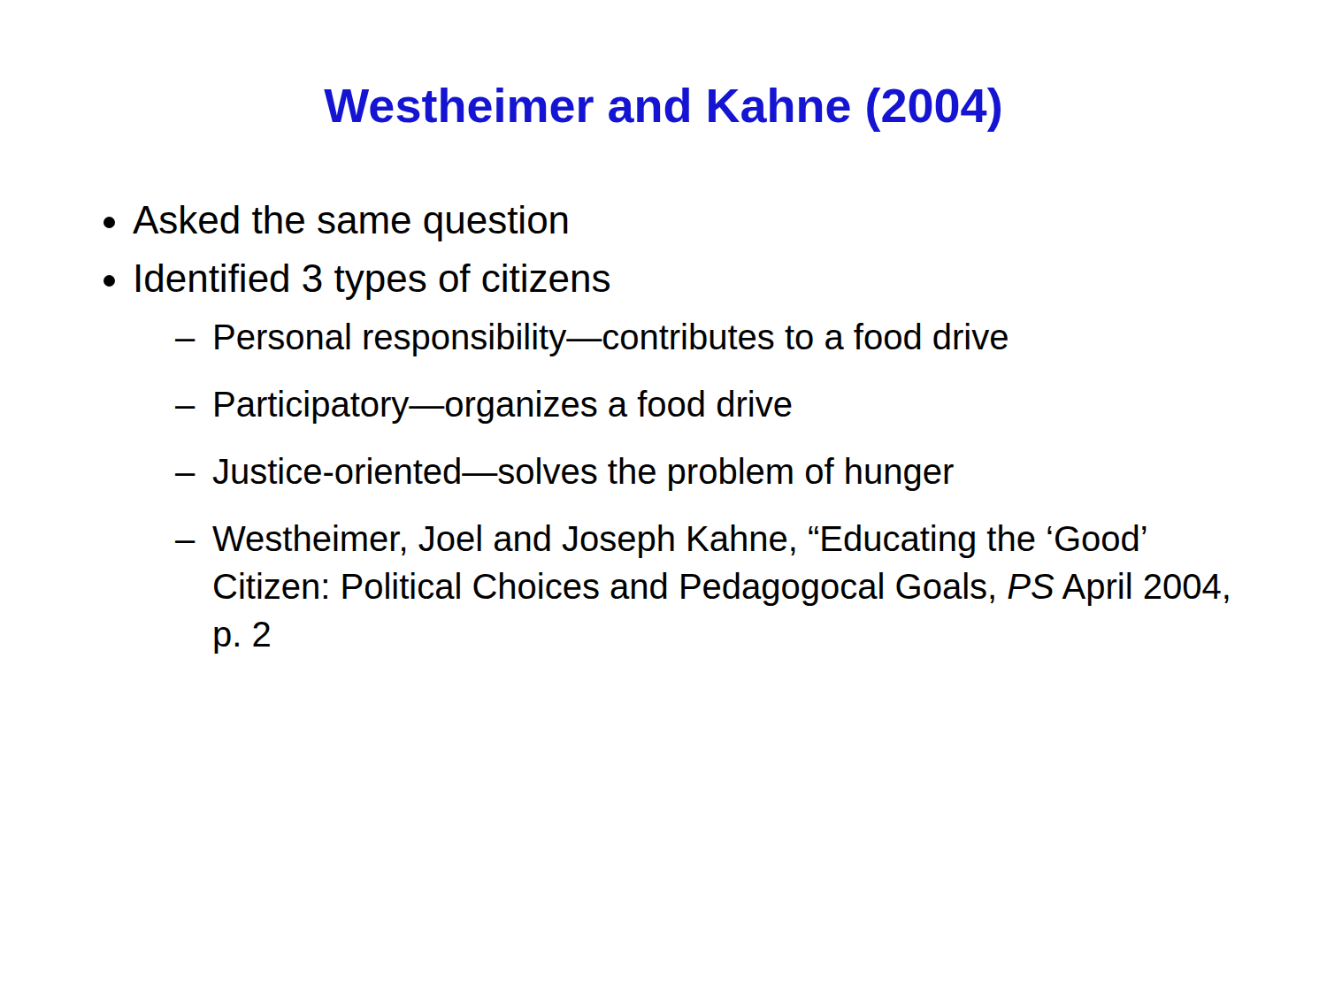Westheimer and Kahne (2004)
Asked the same question
Identified 3 types of citizens
Personal responsibility—contributes to a food drive
Participatory—organizes a food drive
Justice-oriented—solves the problem of hunger
Westheimer, Joel and Joseph Kahne, “Educating the ‘Good’ Citizen: Political Choices and Pedagogocal Goals, PS April 2004, p. 2